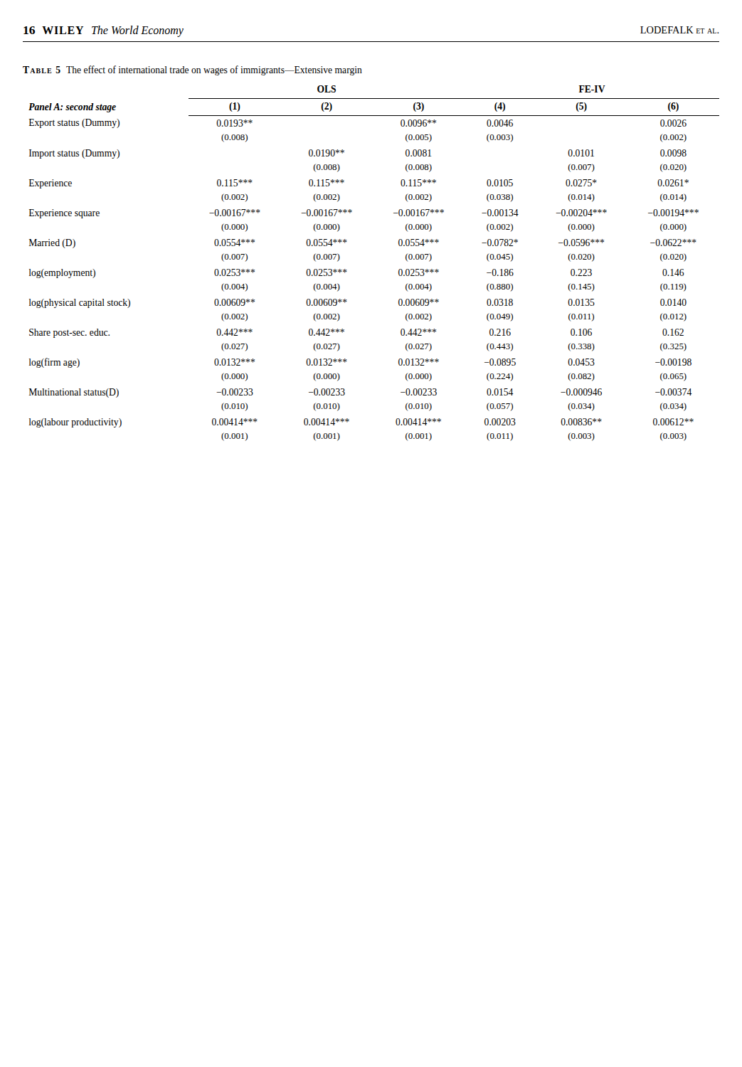16 WILEY The World Economy
LODEFALK et al.
Table 5 The effect of international trade on wages of immigrants—Extensive margin
| Panel A: second stage | OLS | FE-IV |
| --- | --- | --- |
| (1) | (2) | (3) | (4) | (5) | (6) |
| Export status (Dummy) | 0.0193** | | 0.0096** | 0.0046 | | 0.0026 |
| | (0.008) | | (0.005) | (0.003) | | (0.002) |
| Import status (Dummy) | | 0.0190** | 0.0081 | | 0.0101 | 0.0098 |
| | | (0.008) | (0.008) | | (0.007) | (0.020) |
| Experience | 0.115*** | 0.115*** | 0.115*** | 0.0105 | 0.0275* | 0.0261* |
| | (0.002) | (0.002) | (0.002) | (0.038) | (0.014) | (0.014) |
| Experience square | −0.00167*** | −0.00167*** | −0.00167*** | −0.00134 | −0.00204*** | −0.00194*** |
| | (0.000) | (0.000) | (0.000) | (0.002) | (0.000) | (0.000) |
| Married (D) | 0.0554*** | 0.0554*** | 0.0554*** | −0.0782* | −0.0596*** | −0.0622*** |
| | (0.007) | (0.007) | (0.007) | (0.045) | (0.020) | (0.020) |
| log(employment) | 0.0253*** | 0.0253*** | 0.0253*** | −0.186 | 0.223 | 0.146 |
| | (0.004) | (0.004) | (0.004) | (0.880) | (0.145) | (0.119) |
| log(physical capital stock) | 0.00609** | 0.00609** | 0.00609** | 0.0318 | 0.0135 | 0.0140 |
| | (0.002) | (0.002) | (0.002) | (0.049) | (0.011) | (0.012) |
| Share post-sec. educ. | 0.442*** | 0.442*** | 0.442*** | 0.216 | 0.106 | 0.162 |
| | (0.027) | (0.027) | (0.027) | (0.443) | (0.338) | (0.325) |
| log(firm age) | 0.0132*** | 0.0132*** | 0.0132*** | −0.0895 | 0.0453 | −0.00198 |
| | (0.000) | (0.000) | (0.000) | (0.224) | (0.082) | (0.065) |
| Multinational status(D) | −0.00233 | −0.00233 | −0.00233 | 0.0154 | −0.000946 | −0.00374 |
| | (0.010) | (0.010) | (0.010) | (0.057) | (0.034) | (0.034) |
| log(labour productivity) | 0.00414*** | 0.00414*** | 0.00414*** | 0.00203 | 0.00836** | 0.00612** |
| | (0.001) | (0.001) | (0.001) | (0.011) | (0.003) | (0.003) |